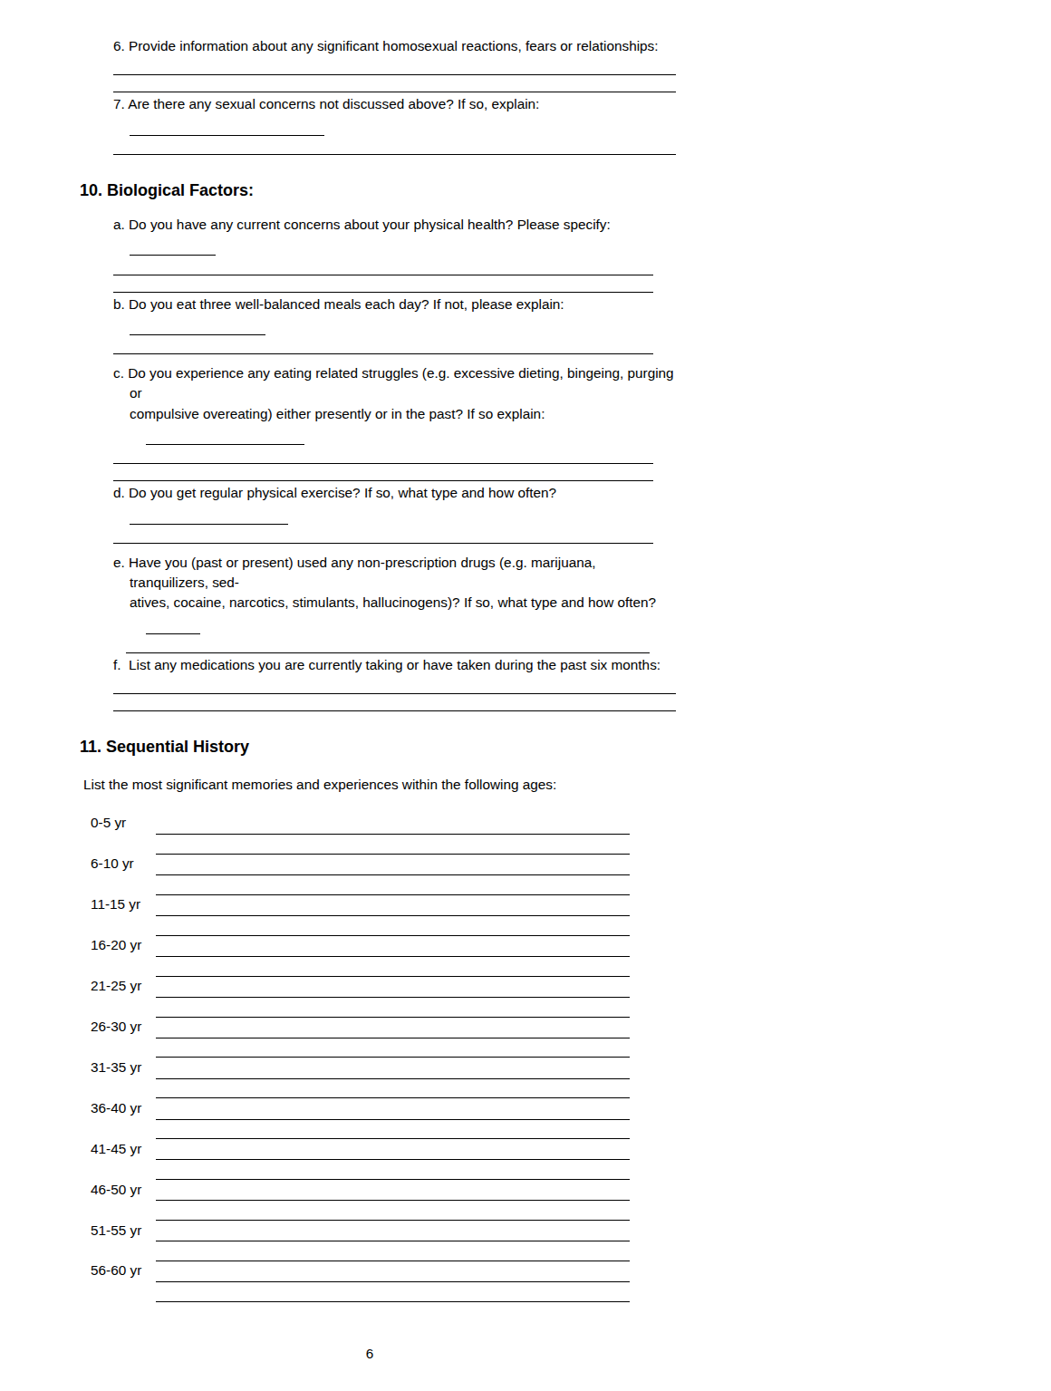6. Provide information about any significant homosexual reactions, fears or relationships:
7. Are there any sexual concerns not discussed above? If so, explain:
10. Biological Factors:
a. Do you have any current concerns about your physical health? Please specify:
b. Do you eat three well-balanced meals each day? If not, please explain:
c. Do you experience any eating related struggles (e.g. excessive dieting, bingeing, purging or
compulsive overeating) either presently or in the past? If so explain:
d. Do you get regular physical exercise? If so, what type and how often?
e. Have you (past or present) used any non-prescription drugs (e.g. marijuana, tranquilizers, sed-
atives, cocaine, narcotics, stimulants, hallucinogens)? If so, what type and how often?
f. List any medications you are currently taking or have taken during the past six months:
11. Sequential History
List the most significant memories and experiences within the following ages:
| 0-5 yr | |
| 6-10 yr | |
| 11-15 yr | |
| 16-20 yr | |
| 21-25 yr | |
| 26-30 yr | |
| 31-35 yr | |
| 36-40 yr | |
| 41-45 yr | |
| 46-50 yr | |
| 51-55 yr | |
| 56-60 yr | |
6